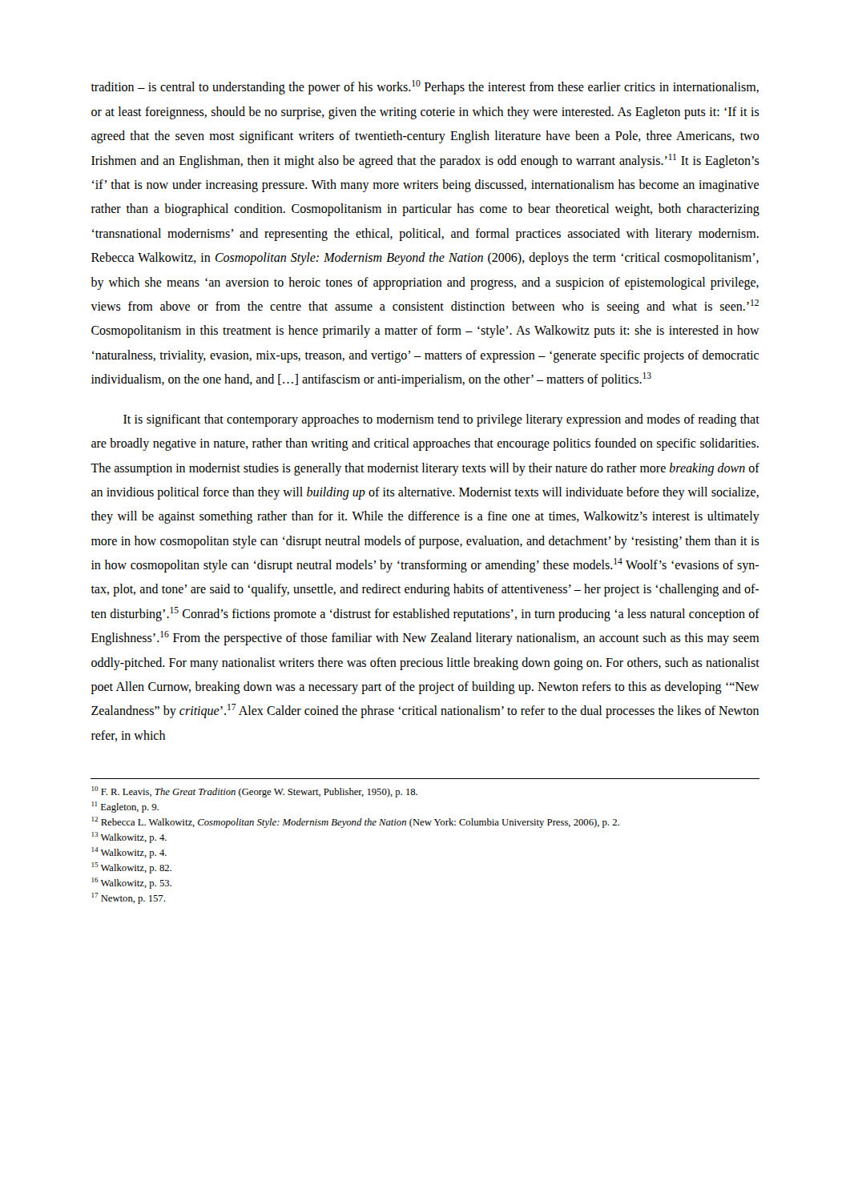tradition – is central to understanding the power of his works.10 Perhaps the interest from these earlier critics in internationalism, or at least foreignness, should be no surprise, given the writing coterie in which they were interested. As Eagleton puts it: ‘If it is agreed that the seven most significant writers of twentieth-century English literature have been a Pole, three Americans, two Irishmen and an Englishman, then it might also be agreed that the paradox is odd enough to warrant analysis.’11 It is Eagleton’s ‘if’ that is now under increasing pressure. With many more writers being discussed, internationalism has become an imaginative rather than a biographical condition. Cosmopolitanism in particular has come to bear theoretical weight, both characterizing ‘transnational modernisms’ and representing the ethical, political, and formal practices associated with literary modernism. Rebecca Walkowitz, in Cosmopolitan Style: Modernism Beyond the Nation (2006), deploys the term ‘critical cosmopolitanism’, by which she means ‘an aversion to heroic tones of appropriation and progress, and a suspicion of epistemological privilege, views from above or from the centre that assume a consistent distinction between who is seeing and what is seen.’12 Cosmopolitanism in this treatment is hence primarily a matter of form – ‘style’. As Walkowitz puts it: she is interested in how ‘naturalness, triviality, evasion, mix-ups, treason, and vertigo’ – matters of expression – ‘generate specific projects of democratic individualism, on the one hand, and […] antifascism or anti-imperialism, on the other’ – matters of politics.13
It is significant that contemporary approaches to modernism tend to privilege literary expression and modes of reading that are broadly negative in nature, rather than writing and critical approaches that encourage politics founded on specific solidarities. The assumption in modernist studies is generally that modernist literary texts will by their nature do rather more breaking down of an invidious political force than they will building up of its alternative. Modernist texts will individuate before they will socialize, they will be against something rather than for it. While the difference is a fine one at times, Walkowitz’s interest is ultimately more in how cosmopolitan style can ‘disrupt neutral models of purpose, evaluation, and detachment’ by ‘resisting’ them than it is in how cosmopolitan style can ‘disrupt neutral models’ by ‘transforming or amending’ these models.14 Woolf’s ‘evasions of syntax, plot, and tone’ are said to ‘qualify, unsettle, and redirect enduring habits of attentiveness’ – her project is ‘challenging and often disturbing’.15 Conrad’s fictions promote a ‘distrust for established reputations’, in turn producing ‘a less natural conception of Englishness’.16 From the perspective of those familiar with New Zealand literary nationalism, an account such as this may seem oddly-pitched. For many nationalist writers there was often precious little breaking down going on. For others, such as nationalist poet Allen Curnow, breaking down was a necessary part of the project of building up. Newton refers to this as developing ‘“New Zealandness” by critique’.17 Alex Calder coined the phrase ‘critical nationalism’ to refer to the dual processes the likes of Newton refer, in which
10 F. R. Leavis, The Great Tradition (George W. Stewart, Publisher, 1950), p. 18.
11 Eagleton, p. 9.
12 Rebecca L. Walkowitz, Cosmopolitan Style: Modernism Beyond the Nation (New York: Columbia University Press, 2006), p. 2.
13 Walkowitz, p. 4.
14 Walkowitz, p. 4.
15 Walkowitz, p. 82.
16 Walkowitz, p. 53.
17 Newton, p. 157.